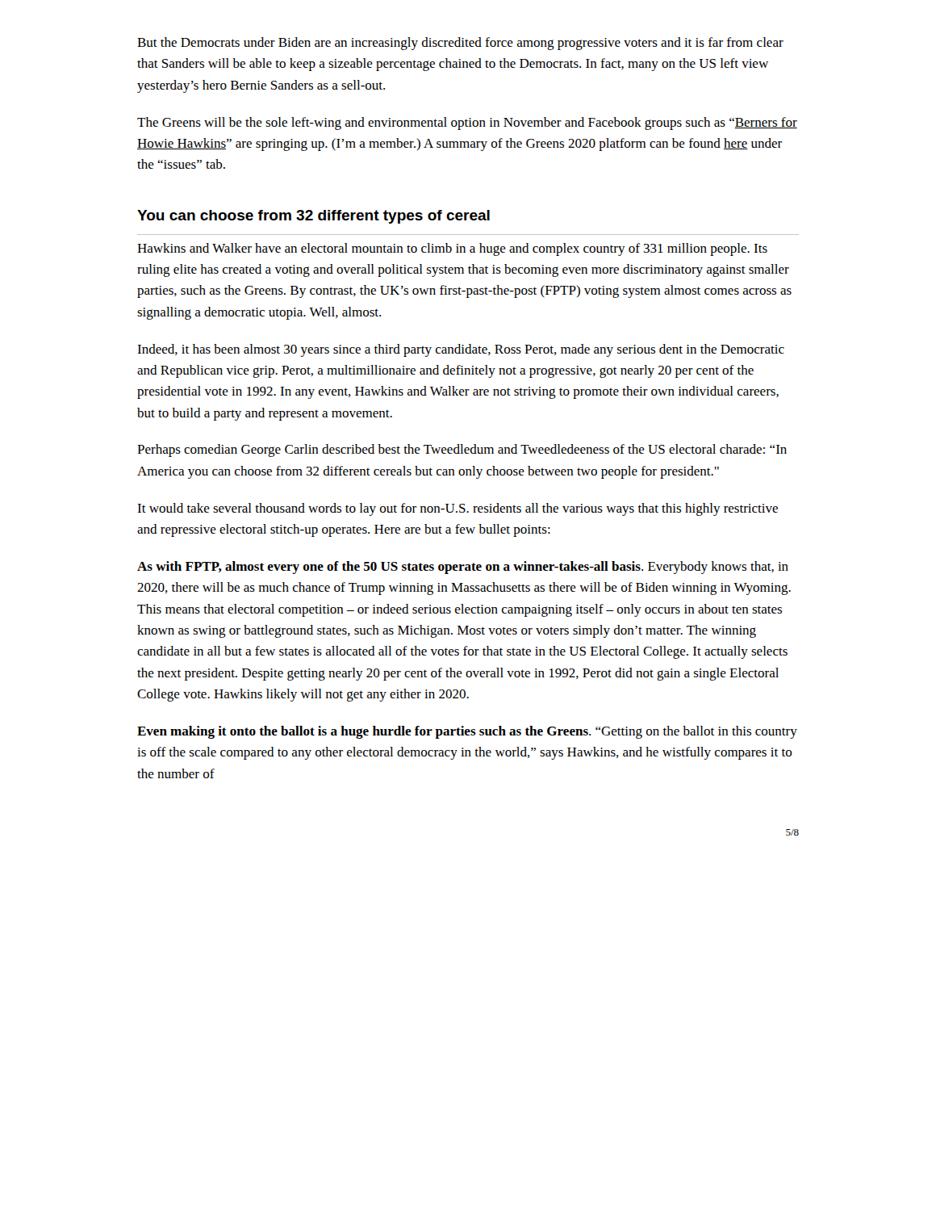But the Democrats under Biden are an increasingly discredited force among progressive voters and it is far from clear that Sanders will be able to keep a sizeable percentage chained to the Democrats. In fact, many on the US left view yesterday’s hero Bernie Sanders as a sell-out.
The Greens will be the sole left-wing and environmental option in November and Facebook groups such as “Berners for Howie Hawkins” are springing up. (I’m a member.) A summary of the Greens 2020 platform can be found here under the “issues” tab.
You can choose from 32 different types of cereal
Hawkins and Walker have an electoral mountain to climb in a huge and complex country of 331 million people. Its ruling elite has created a voting and overall political system that is becoming even more discriminatory against smaller parties, such as the Greens. By contrast, the UK’s own first-past-the-post (FPTP) voting system almost comes across as signalling a democratic utopia. Well, almost.
Indeed, it has been almost 30 years since a third party candidate, Ross Perot, made any serious dent in the Democratic and Republican vice grip. Perot, a multimillionaire and definitely not a progressive, got nearly 20 per cent of the presidential vote in 1992. In any event, Hawkins and Walker are not striving to promote their own individual careers, but to build a party and represent a movement.
Perhaps comedian George Carlin described best the Tweedledum and Tweedledeeness of the US electoral charade: “In America you can choose from 32 different cereals but can only choose between two people for president."
It would take several thousand words to lay out for non-U.S. residents all the various ways that this highly restrictive and repressive electoral stitch-up operates. Here are but a few bullet points:
As with FPTP, almost every one of the 50 US states operate on a winner-takes-all basis. Everybody knows that, in 2020, there will be as much chance of Trump winning in Massachusetts as there will be of Biden winning in Wyoming. This means that electoral competition – or indeed serious election campaigning itself – only occurs in about ten states known as swing or battleground states, such as Michigan. Most votes or voters simply don’t matter. The winning candidate in all but a few states is allocated all of the votes for that state in the US Electoral College. It actually selects the next president. Despite getting nearly 20 per cent of the overall vote in 1992, Perot did not gain a single Electoral College vote. Hawkins likely will not get any either in 2020.
Even making it onto the ballot is a huge hurdle for parties such as the Greens. “Getting on the ballot in this country is off the scale compared to any other electoral democracy in the world,” says Hawkins, and he wistfully compares it to the number of
5/8